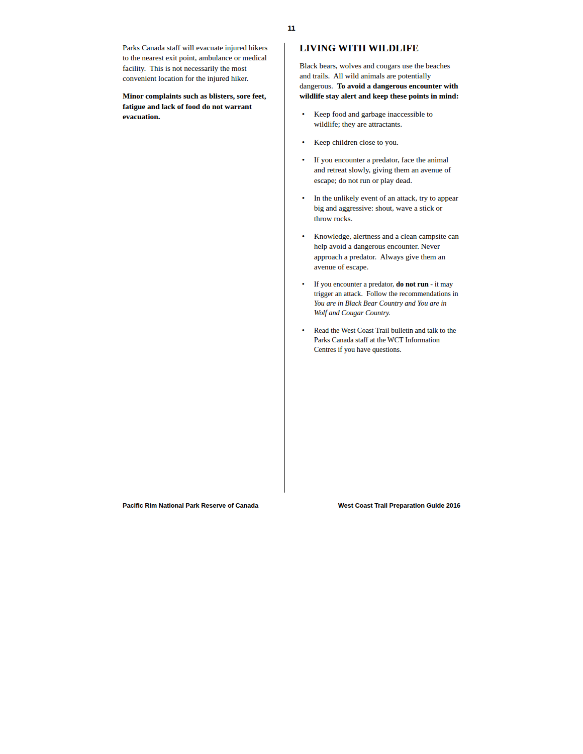11
Parks Canada staff will evacuate injured hikers to the nearest exit point, ambulance or medical facility. This is not necessarily the most convenient location for the injured hiker.
Minor complaints such as blisters, sore feet, fatigue and lack of food do not warrant evacuation.
LIVING WITH WILDLIFE
Black bears, wolves and cougars use the beaches and trails. All wild animals are potentially dangerous. To avoid a dangerous encounter with wildlife stay alert and keep these points in mind:
Keep food and garbage inaccessible to wildlife; they are attractants.
Keep children close to you.
If you encounter a predator, face the animal and retreat slowly, giving them an avenue of escape; do not run or play dead.
In the unlikely event of an attack, try to appear big and aggressive: shout, wave a stick or throw rocks.
Knowledge, alertness and a clean campsite can help avoid a dangerous encounter. Never approach a predator. Always give them an avenue of escape.
If you encounter a predator, do not run - it may trigger an attack. Follow the recommendations in You are in Black Bear Country and You are in Wolf and Cougar Country.
Read the West Coast Trail bulletin and talk to the Parks Canada staff at the WCT Information Centres if you have questions.
Pacific Rim National Park Reserve of Canada West Coast Trail Preparation Guide 2016